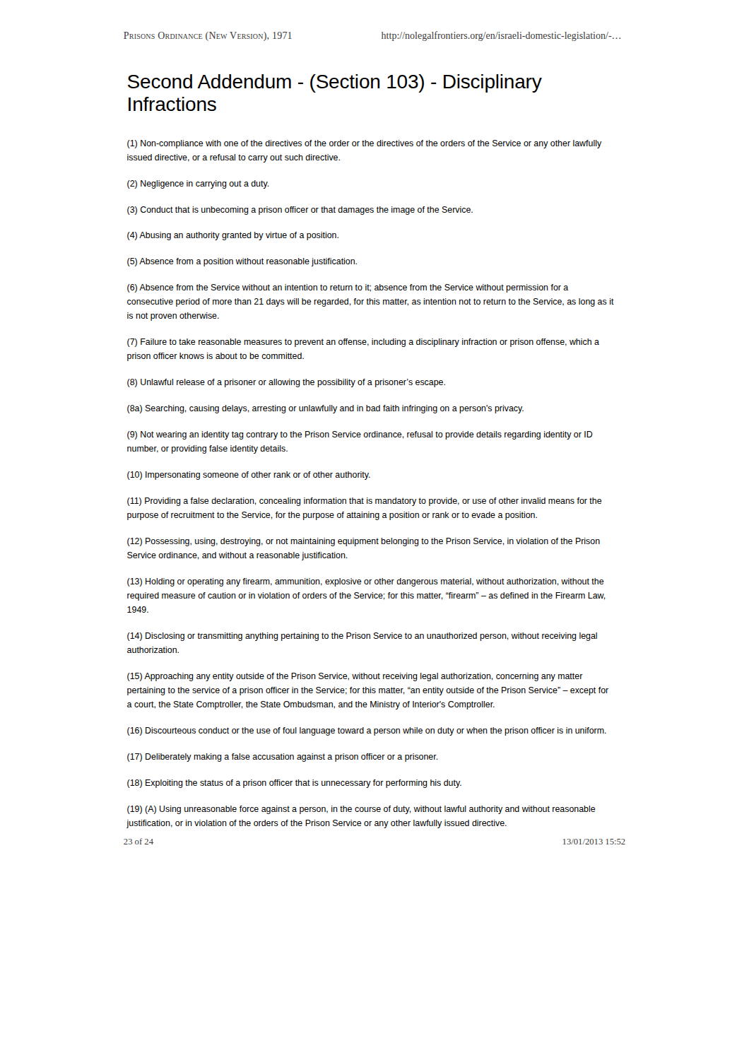Prisons Ordinance (New Version), 1971
http://nolegalfrontiers.org/en/israeli-domestic-legislation/-prisoners/prison…
Second Addendum - (Section 103) - Disciplinary Infractions
(1) Non-compliance with one of the directives of the order or the directives of the orders of the Service or any other lawfully issued directive, or a refusal to carry out such directive.
(2) Negligence in carrying out a duty.
(3) Conduct that is unbecoming a prison officer or that damages the image of the Service.
(4) Abusing an authority granted by virtue of a position.
(5) Absence from a position without reasonable justification.
(6) Absence from the Service without an intention to return to it; absence from the Service without permission for a consecutive period of more than 21 days will be regarded, for this matter, as intention not to return to the Service, as long as it is not proven otherwise.
(7) Failure to take reasonable measures to prevent an offense, including a disciplinary infraction or prison offense, which a prison officer knows is about to be committed.
(8) Unlawful release of a prisoner or allowing the possibility of a prisoner’s escape.
(8a) Searching, causing delays, arresting or unlawfully and in bad faith infringing on a person's privacy.
(9) Not wearing an identity tag contrary to the Prison Service ordinance, refusal to provide details regarding identity or ID number, or providing false identity details.
(10) Impersonating someone of other rank or of other authority.
(11) Providing a false declaration, concealing information that is mandatory to provide, or use of other invalid means for the purpose of recruitment to the Service, for the purpose of attaining a position or rank or to evade a position.
(12) Possessing, using, destroying, or not maintaining equipment belonging to the Prison Service, in violation of the Prison Service ordinance, and without a reasonable justification.
(13) Holding or operating any firearm, ammunition, explosive or other dangerous material, without authorization, without the required measure of caution or in violation of orders of the Service; for this matter, “firearm” – as defined in the Firearm Law, 1949.
(14) Disclosing or transmitting anything pertaining to the Prison Service to an unauthorized person, without receiving legal authorization.
(15) Approaching any entity outside of the Prison Service, without receiving legal authorization, concerning any matter pertaining to the service of a prison officer in the Service; for this matter, “an entity outside of the Prison Service” – except for a court, the State Comptroller, the State Ombudsman, and the Ministry of Interior's Comptroller.
(16) Discourteous conduct or the use of foul language toward a person while on duty or when the prison officer is in uniform.
(17) Deliberately making a false accusation against a prison officer or a prisoner.
(18) Exploiting the status of a prison officer that is unnecessary for performing his duty.
(19) (A) Using unreasonable force against a person, in the course of duty, without lawful authority and without reasonable justification, or in violation of the orders of the Prison Service or any other lawfully issued directive.
23 of 24
13/01/2013 15:52